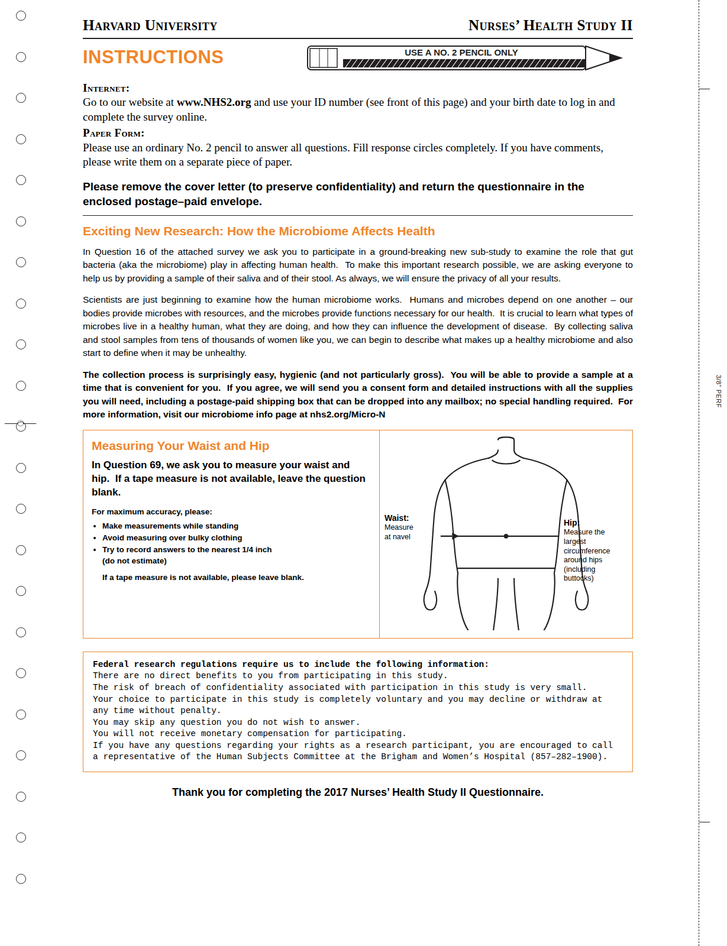—◌—
3/8" PERF
Harvard University
Nurses’ Health Study II
INSTRUCTIONS
USE A NO. 2 PENCIL ONLY
Internet:
Go to our website at www.NHS2.org and use your ID number (see front of this page) and your birth date to log in and complete the survey online.
Paper Form:
Please use an ordinary No. 2 pencil to answer all questions. Fill response circles completely. If you have comments, please write them on a separate piece of paper.
Please remove the cover letter (to preserve confidentiality) and return the questionnaire in the enclosed postage–paid envelope.
Exciting New Research: How the Microbiome Affects Health
In Question 16 of the attached survey we ask you to participate in a ground-breaking new sub-study to examine the role that gut bacteria (aka the microbiome) play in affecting human health. To make this important research possible, we are asking everyone to help us by providing a sample of their saliva and of their stool. As always, we will ensure the privacy of all your results.
Scientists are just beginning to examine how the human microbiome works. Humans and microbes depend on one another – our bodies provide microbes with resources, and the microbes provide functions necessary for our health. It is crucial to learn what types of microbes live in a healthy human, what they are doing, and how they can influence the development of disease. By collecting saliva and stool samples from tens of thousands of women like you, we can begin to describe what makes up a healthy microbiome and also start to define when it may be unhealthy.
The collection process is surprisingly easy, hygienic (and not particularly gross). You will be able to provide a sample at a time that is convenient for you. If you agree, we will send you a consent form and detailed instructions with all the supplies you will need, including a postage-paid shipping box that can be dropped into any mailbox; no special handling required. For more information, visit our microbiome info page at nhs2.org/Micro-N
Measuring Your Waist and Hip
In Question 69, we ask you to measure your waist and hip. If a tape measure is not available, leave the question blank.
For maximum accuracy, please:
Make measurements while standing
Avoid measuring over bulky clothing
Try to record answers to the nearest 1/4 inch
(do not estimate)
If a tape measure is not available, please leave blank.
Waist:
Measure
at navel
Hip:
Measure the
largest
circumference
around hips
(including
buttocks)
Federal research regulations require us to include the following information:
There are no direct benefits to you from participating in this study.
The risk of breach of confidentiality associated with participation in this study is very small.
Your choice to participate in this study is completely voluntary and you may decline or withdraw at any time without penalty.
You may skip any question you do not wish to answer.
You will not receive monetary compensation for participating.
If you have any questions regarding your rights as a research participant, you are encouraged to call a representative of the Human Subjects Committee at the Brigham and Women’s Hospital (857–282–1900).
Thank you for completing the 2017 Nurses’ Health Study II Questionnaire.